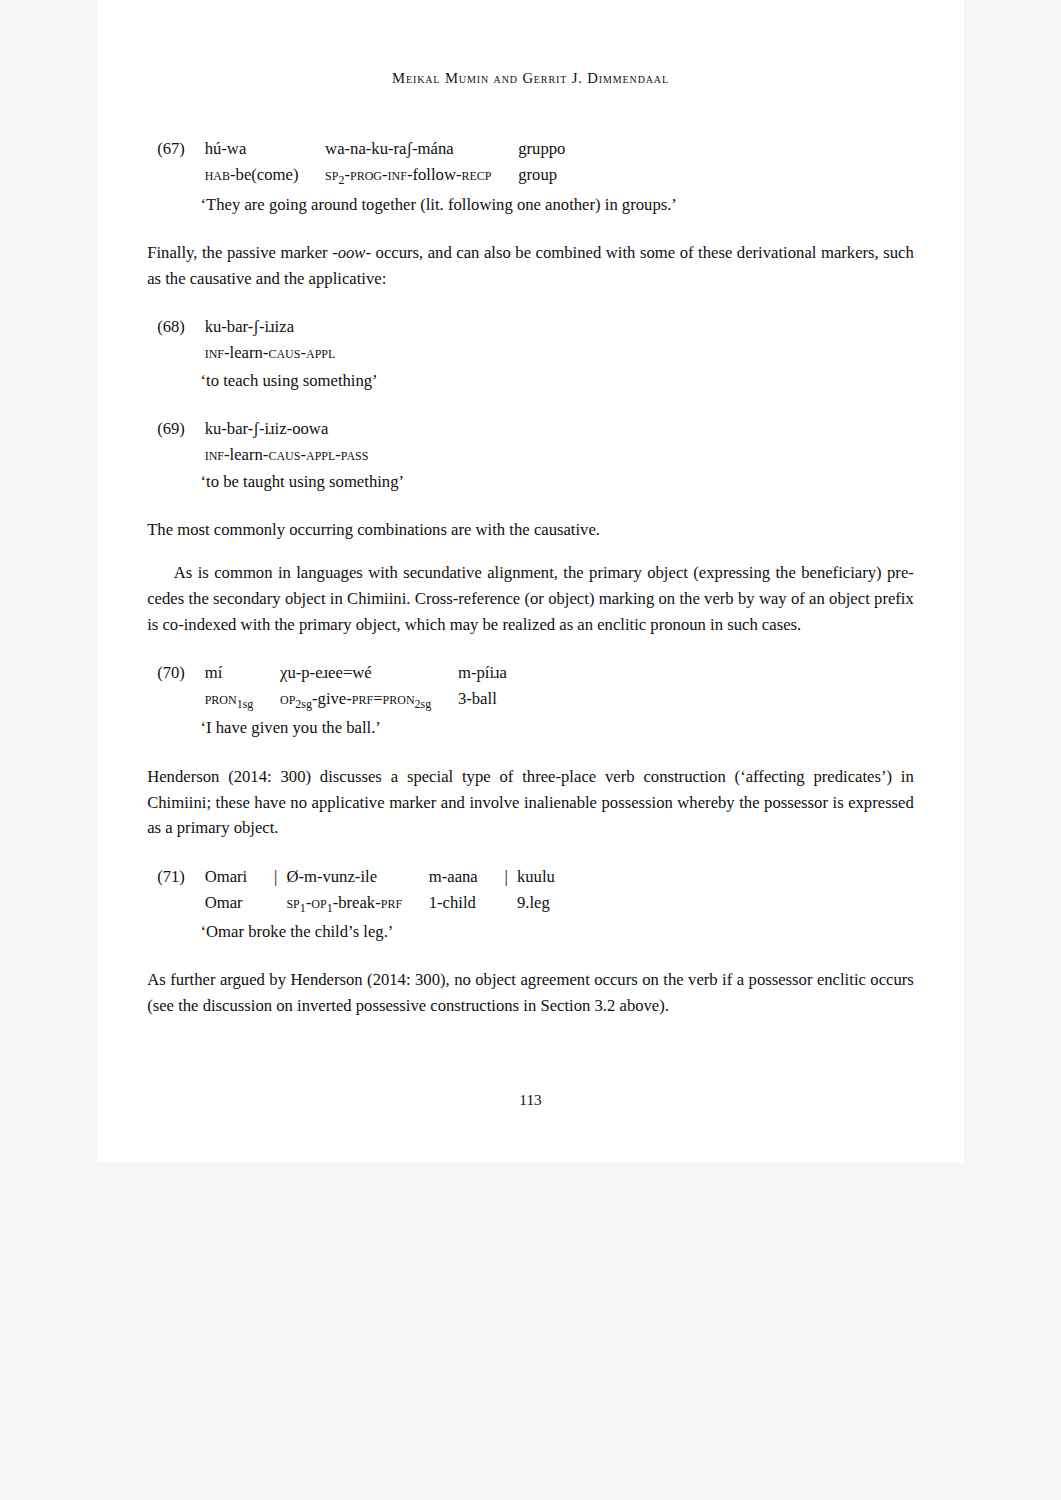Meikal Mumin and Gerrit J. Dimmendaal
(67)
| hú-wa | wa-na-ku-raʃ-mána | gruppo |
| hab -be(come) | sp 2 -prog-inf -follow- recp | group |
‘They are going around together (lit. following one another) in groups.’
Finally, the passive marker -oow- occurs, and can also be combined with some of these derivational markers, such as the causative and the applicative:
(68)
| ku-bar-ʃ-iɹiza |
| inf -learn- caus-appl |
‘to teach using something’
(69)
| ku-bar-ʃ-iɹiz-oowa |
| inf -learn- caus-appl-pass |
‘to be taught using something’
The most commonly occurring combinations are with the causative.
As is common in languages with secundative alignment, the primary object (expressing the beneficiary) precedes the secondary object in Chimiini. Cross-reference (or object) marking on the verb by way of an object prefix is co-indexed with the primary object, which may be realized as an enclitic pronoun in such cases.
(70)
| mí | χu-p-eɹee=wé | m-píiɹa |
| pron 1sg | op 2sg -give- prf = pron 2sg | 3-ball |
‘I have given you the ball.’
Henderson (2014: 300) discusses a special type of three-place verb construction (‘affecting predicates’) in Chimiini; these have no applicative marker and involve inalienable possession whereby the possessor is expressed as a primary object.
(71)
| Omari | / | Ø-m-vunz-ile | m-aana | / | kuulu |
| Omar | | sp 1 -op 1 -break- prf | 1-child | | 9.leg |
‘Omar broke the child’s leg.’
As further argued by Henderson (2014: 300), no object agreement occurs on the verb if a possessor enclitic occurs (see the discussion on inverted possessive constructions in Section 3.2 above).
113